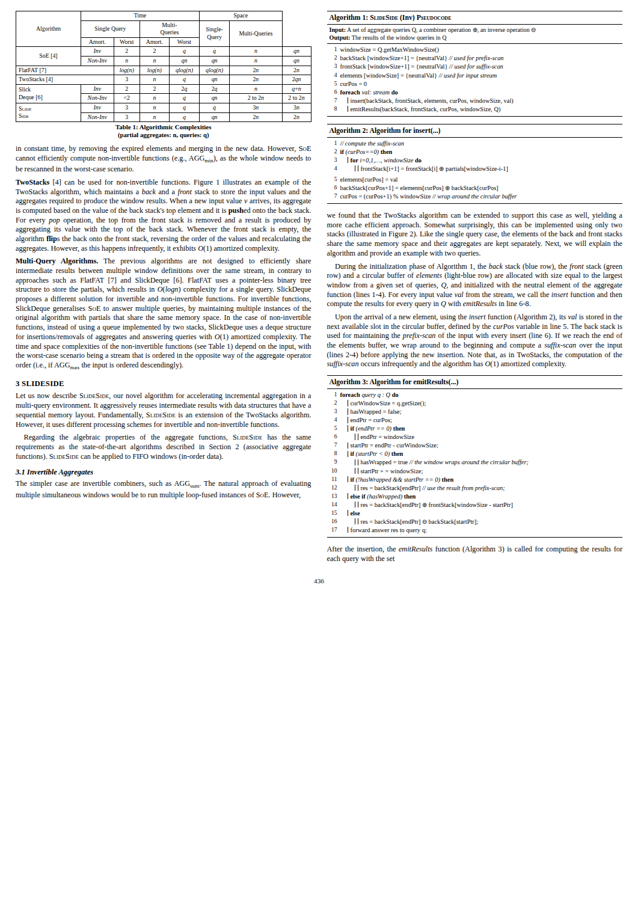| Algorithm | Time | Space |
| --- | --- | --- |
| Single Query | Multi- Queries | Single- Query | Multi-Queries |
| Amort. | Worst | Amort. | Worst |
| SoE [4] | Inv | 2 | 2 | q | q | n | qn |
| Non-Inv | n | n | qn | qn | n | qn |
| FlatFAT [7] | log(n) | log(n) | qlog(n) | qlog(n) | 2 n | 2 n |
| TwoStacks [4] | 3 | n | q | qn | 2 n | 2 qn |
| Slick Deque [6] | Inv | 2 | 2 | 2 q | 2 q | n | q + n |
| Non-Inv | <2 | n | q | qn | 2 to 2 n | 2 to 2 n |
| Slide Side | Inv | 3 | n | q | q | 3 n | 3 n |
| Non-Inv | 3 | n | q | qn | 2 n | 2 n |
Table 1: Algorithmic Complexities
(partial aggregates: n, queries: q)
in constant time, by removing the expired elements and merging in the new data. However, SoE cannot efficiently compute non-invertible functions (e.g., AGGmin), as the whole window needs to be rescanned in the worst-case scenario.
TwoStacks [4] can be used for non-invertible functions. Figure 1 illustrates an example of the TwoStacks algorithm, which maintains a back and a front stack to store the input values and the aggregates required to produce the window results. When a new input value v arrives, its aggregate is computed based on the value of the back stack's top element and it is pushed onto the back stack. For every pop operation, the top from the front stack is removed and a result is produced by aggregating its value with the top of the back stack. Whenever the front stack is empty, the algorithm flips the back onto the front stack, reversing the order of the values and recalculating the aggregates. However, as this happens infrequently, it exhibits O(1) amortized complexity.
Multi-Query Algorithms. The previous algorithms are not designed to efficiently share intermediate results between multiple window definitions over the same stream, in contrary to approaches such as FlatFAT [7] and SlickDeque [6]. FlatFAT uses a pointer-less binary tree structure to store the partials, which results in O(logn) complexity for a single query. SlickDeque proposes a different solution for invertible and non-invertible functions. For invertible functions, SlickDeque generalises SoE to answer multiple queries, by maintaining multiple instances of the original algorithm with partials that share the same memory space. In the case of non-invertible functions, instead of using a queue implemented by two stacks, SlickDeque uses a deque structure for insertions/removals of aggregates and answering queries with O(1) amortized complexity. The time and space complexities of the non-invertible functions (see Table 1) depend on the input, with the worst-case scenario being a stream that is ordered in the opposite way of the aggregate operator order (i.e., if AGGmax the input is ordered descendingly).
3 SLIDESIDE
Let us now describe SlideSide, our novel algorithm for accelerating incremental aggregation in a multi-query environment. It aggressively reuses intermediate results with data structures that have a sequential memory layout. Fundamentally, SlideSide is an extension of the TwoStacks algorithm. However, it uses different processing schemes for invertible and non-invertible functions.
Regarding the algebraic properties of the aggregate functions, SlideSide has the same requirements as the state-of-the-art algorithms described in Section 2 (associative aggregate functions). SlideSide can be applied to FIFO windows (in-order data).
3.1 Invertible Aggregates
The simpler case are invertible combiners, such as AGGsum. The natural approach of evaluating multiple simultaneous windows would be to run multiple loop-fused instances of SoE. However,
Algorithm 1: SlideSide (Inv) Pseudocode
Input: A set of aggregate queries Q, a combiner operation ⊕, an inverse operation ⊖
Output: The results of the window queries in Q
windowSize = Q.getMaxWindowSize()
backStack [windowSize+1] = {neutralVal} // used for prefix-scan
frontStack [windowSize+1] = {neutralVal} // used for suffix-scan
elements [windowSize] = {neutralVal} // used for input stream
curPos = 0
foreach val: stream do
insert(backStack, frontStack, elements, curPos, windowSize, val)
emitResults(backStack, frontStack, curPos, windowSize, Q)
Algorithm 2: Algorithm for insert(...)
// compute the suffix-scan
if (curPos==0) then
for i=0,1,…, windowSize do
frontStack[i+1] = frontStack[i] ⊕ partials[windowSize-i-1]
elements[curPos] = val
backStack[curPos+1] = elements[curPos] ⊕ backStack[curPos]
curPos = (curPos+1) % windowSize // wrap around the circular buffer
we found that the TwoStacks algorithm can be extended to support this case as well, yielding a more cache efficient approach. Somewhat surprisingly, this can be implemented using only two stacks (illustrated in Figure 2). Like the single query case, the elements of the back and front stacks share the same memory space and their aggregates are kept separately. Next, we will explain the algorithm and provide an example with two queries.
During the initialization phase of Algorithm 1, the back stack (blue row), the front stack (green row) and a circular buffer of elements (light-blue row) are allocated with size equal to the largest window from a given set of queries, Q, and initialized with the neutral element of the aggregate function (lines 1-4). For every input value val from the stream, we call the insert function and then compute the results for every query in Q with emitResults in line 6-8.
Upon the arrival of a new element, using the insert function (Algorithm 2), its val is stored in the next available slot in the circular buffer, defined by the curPos variable in line 5. The back stack is used for maintaining the prefix-scan of the input with every insert (line 6). If we reach the end of the elements buffer, we wrap around to the beginning and compute a suffix-scan over the input (lines 2-4) before applying the new insertion. Note that, as in TwoStacks, the computation of the suffix-scan occurs infrequently and the algorithm has O(1) amortized complexity.
Algorithm 3: Algorithm for emitResults(...)
foreach query q : Q do
curWindowSize = q.getSize();
hasWrapped = false;
endPtr = curPos;
if (endPtr == 0) then
endPtr = windowSize
startPtr = endPtr - curWindowSize;
if (startPtr < 0) then
hasWrapped = true // the window wraps around the circular buffer;
startPtr + = windowSize;
if (!hasWrapped && startPtr == 0) then
res = backStack[endPtr] // use the result from prefix-scan;
else if (hasWrapped) then
res = backStack[endPtr] ⊕ frontStack[windowSize - startPtr]
else
res = backStack[endPtr] ⊖ backStack[startPtr];
forward answer res to query q;
After the insertion, the emitResults function (Algorithm 3) is called for computing the results for each query with the set
436